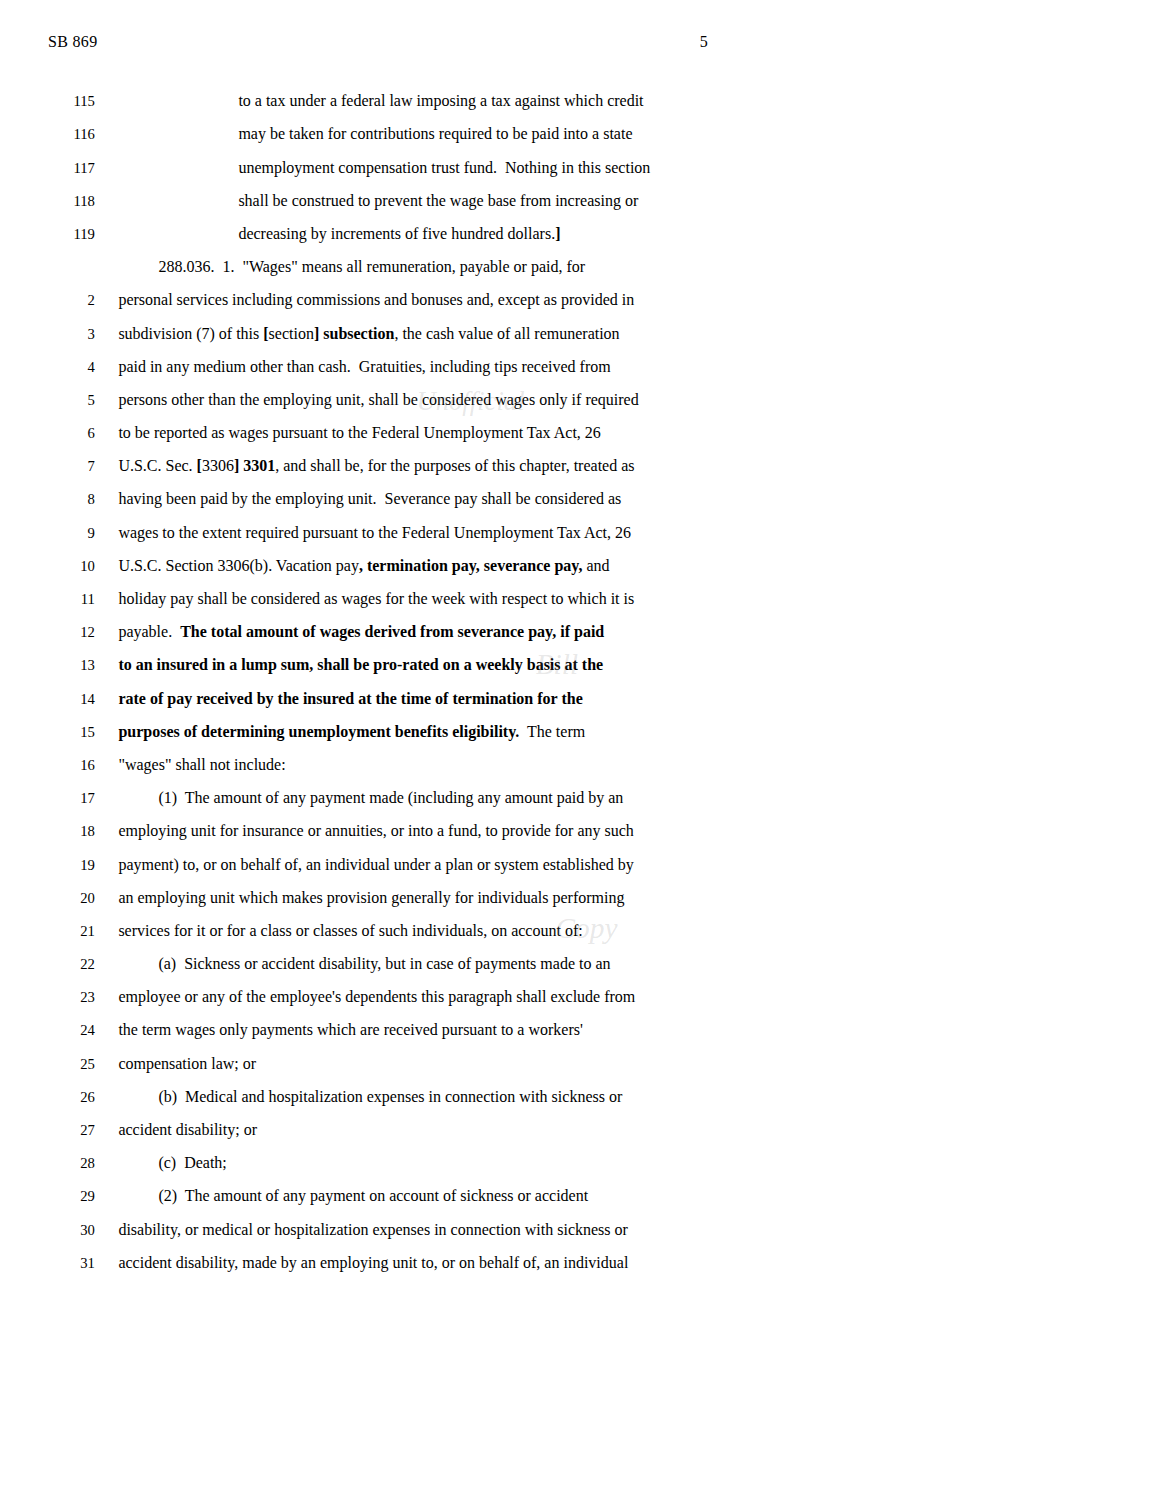SB 869 5
115 to a tax under a federal law imposing a tax against which credit
116 may be taken for contributions required to be paid into a state
117 unemployment compensation trust fund. Nothing in this section
118 shall be construed to prevent the wage base from increasing or
119 decreasing by increments of five hundred dollars.]
288.036. 1. "Wages" means all remuneration, payable or paid, for
2 personal services including commissions and bonuses and, except as provided in
3 subdivision (7) of this [section] subsection, the cash value of all remuneration
4 paid in any medium other than cash. Gratuities, including tips received from
5 persons other than the employing unit, shall be considered wages only if requiredUnofficial
6 to be reported as wages pursuant to the Federal Unemployment Tax Act, 26
7 U.S.C. Sec. [3306] 3301, and shall be, for the purposes of this chapter, treated as
8 having been paid by the employing unit. Severance pay shall be considered as
9 wages to the extent required pursuant to the Federal Unemployment Tax Act, 26
10 U.S.C. Section 3306(b). Vacation pay, termination pay, severance pay, and
11 holiday pay shall be considered as wages for the week with respect to which it is
12 payable. The total amount of wages derived from severance pay, if paid
13 to an insured in a lump sum, shall be pro-rated on a weekly basis at the Bill
14 rate of pay received by the insured at the time of termination for the
15 purposes of determining unemployment benefits eligibility. The term
16"wages" shall not include:
17(1) The amount of any payment made (including any amount paid by an
18 employing unit for insurance or annuities, or into a fund, to provide for any such
19 payment) to, or on behalf of, an individual under a plan or system established by
20 an employing unit which makes provision generally for individuals performing
21 services for it or for a class or classes of such individuals, on account of:Copy
22(a) Sickness or accident disability, but in case of payments made to an
23 employee or any of the employee's dependents this paragraph shall exclude from
24 the term wages only payments which are received pursuant to a workers'
25 compensation law; or
26(b) Medical and hospitalization expenses in connection with sickness or
27 accident disability; or
28(c) Death;
29(2) The amount of any payment on account of sickness or accident
30 disability, or medical or hospitalization expenses in connection with sickness or
31 accident disability, made by an employing unit to, or on behalf of, an individual